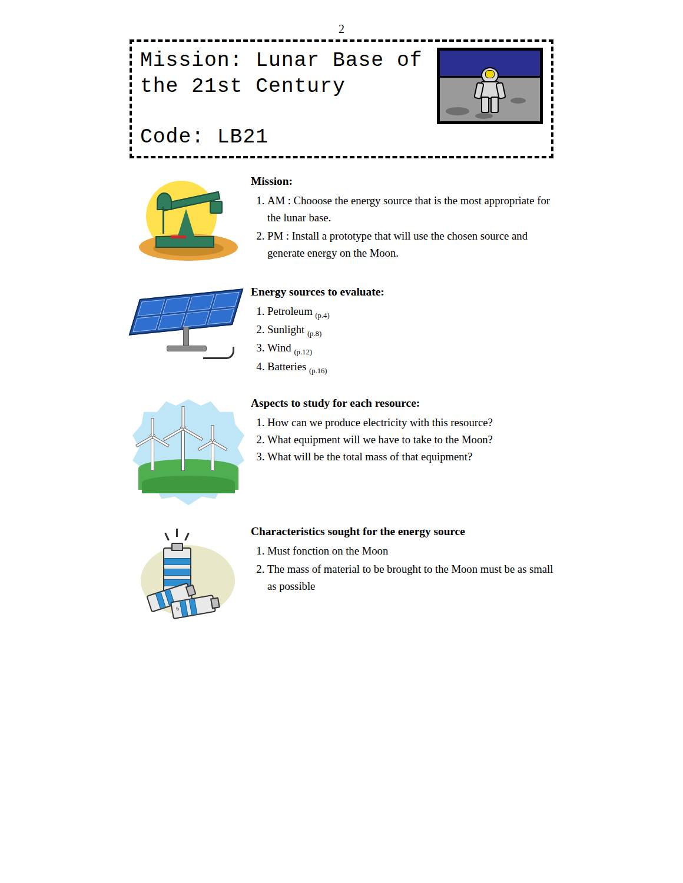2
Mission: Lunar Base of the 21st Century Code: LB21
Mission:
AM : Chooose the energy source that is the most appropriate for the lunar base.
PM : Install a prototype that will use the chosen source and generate energy on the Moon.
Energy sources to evaluate:
Petroleum (p.4)
Sunlight (p.8)
Wind (p.12)
Batteries (p.16)
Aspects to study for each resource:
How can we produce electricity with this resource?
What equipment will we have to take to the Moon?
What will be the total mass of that equipment?
6 V
Characteristics sought for the energy source
Must fonction on the Moon
The mass of material to be brought to the Moon must be as small as possible